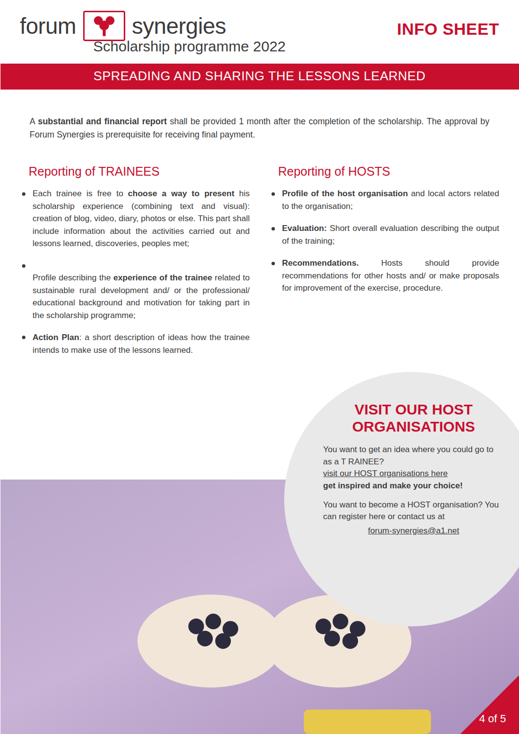forum synergies
INFO SHEET
Scholarship programme 2022
SPREADING AND SHARING THE LESSONS LEARNED
A substantial and financial report shall be provided 1 month after the completion of the scholarship. The approval by Forum Synergies is prerequisite for receiving final payment.
Reporting of TRAINEES
Each trainee is free to choose a way to present his scholarship experience (combining text and visual): creation of blog, video, diary, photos or else. This part shall include information about the activities carried out and lessons learned, discoveries, peoples met;
Profile describing the experience of the trainee related to sustainable rural development and/ or the professional/ educational background and motivation for taking part in the scholarship programme;
Action Plan: a short description of ideas how the trainee intends to make use of the lessons learned.
Reporting of HOSTS
Profile of the host organisation and local actors related to the organisation;
Evaluation: Short overall evaluation describing the output of the training;
Recommendations. Hosts should provide recommendations for other hosts and/ or make proposals for improvement of the exercise, procedure.
VISIT OUR HOST
ORGANISATIONS
You want to get an idea where you could go to as a T RAINEE?
visit our HOST organisations here
get inspired and make your choice!
You want to become a HOST organisation? You can register here or contact us at forum-synergies@a1.net
4 of 5